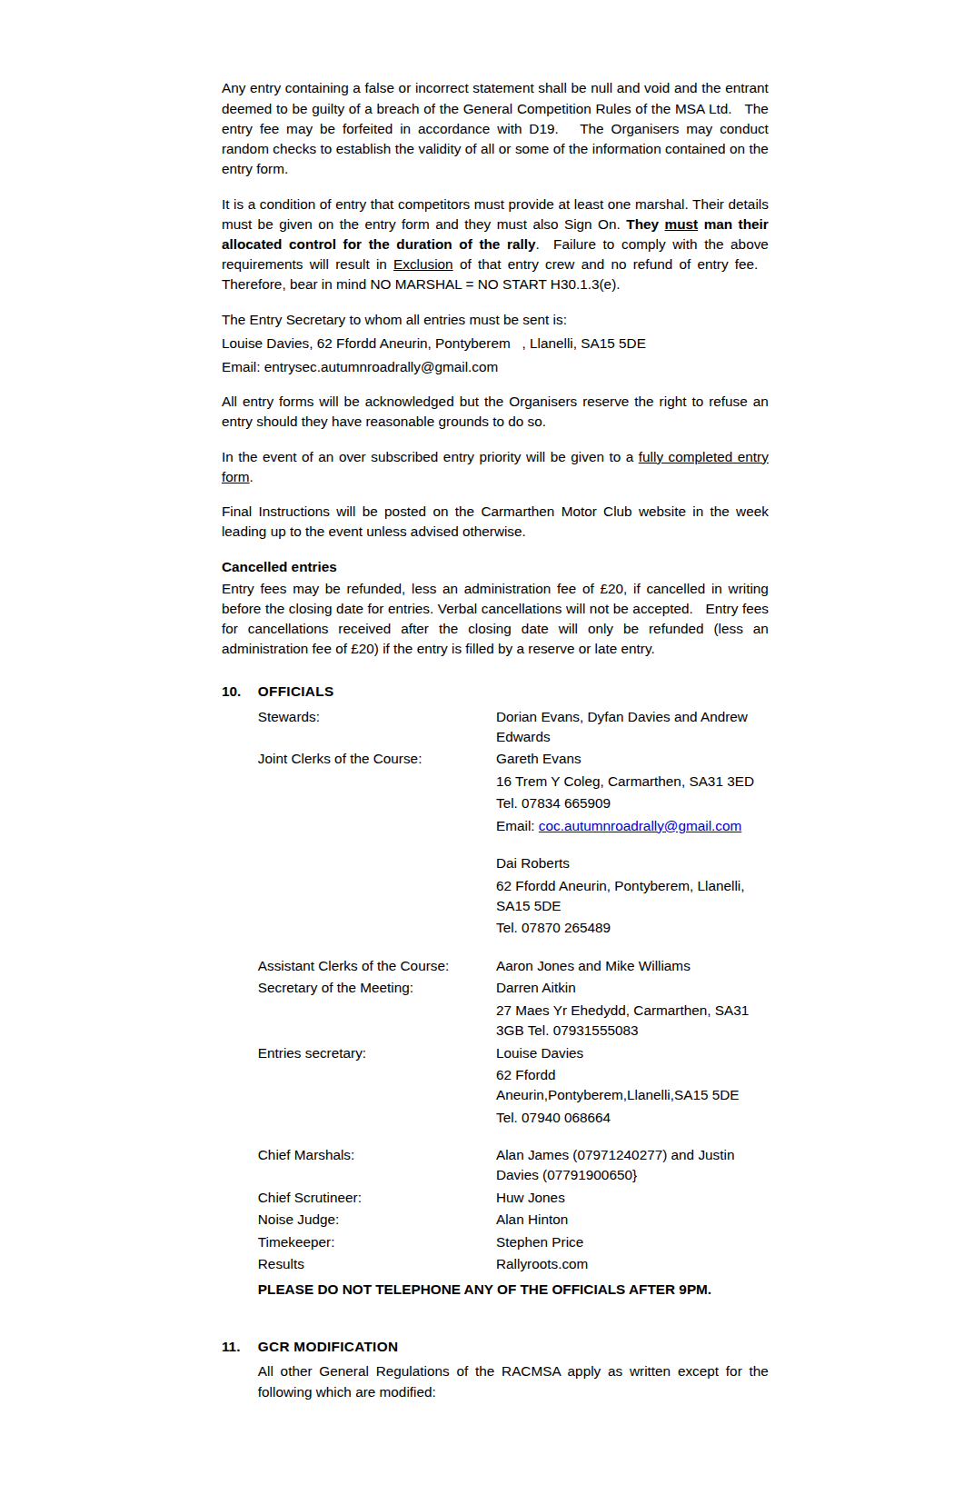Any entry containing a false or incorrect statement shall be null and void and the entrant deemed to be guilty of a breach of the General Competition Rules of the MSA Ltd. The entry fee may be forfeited in accordance with D19. The Organisers may conduct random checks to establish the validity of all or some of the information contained on the entry form.
It is a condition of entry that competitors must provide at least one marshal. Their details must be given on the entry form and they must also Sign On. They must man their allocated control for the duration of the rally. Failure to comply with the above requirements will result in Exclusion of that entry crew and no refund of entry fee. Therefore, bear in mind NO MARSHAL = NO START H30.1.3(e).
The Entry Secretary to whom all entries must be sent is:
Louise Davies, 62 Ffordd Aneurin, Pontyberem , Llanelli, SA15 5DE
Email: entrysec.autumnroadrally@gmail.com
All entry forms will be acknowledged but the Organisers reserve the right to refuse an entry should they have reasonable grounds to do so.
In the event of an over subscribed entry priority will be given to a fully completed entry form.
Final Instructions will be posted on the Carmarthen Motor Club website in the week leading up to the event unless advised otherwise.
Cancelled entries
Entry fees may be refunded, less an administration fee of £20, if cancelled in writing before the closing date for entries. Verbal cancellations will not be accepted. Entry fees for cancellations received after the closing date will only be refunded (less an administration fee of £20) if the entry is filled by a reserve or late entry.
10.
OFFICIALS
| Stewards: | Dorian Evans, Dyfan Davies and Andrew Edwards |
| Joint Clerks of the Course: | Gareth Evans |
| | 16 Trem Y Coleg, Carmarthen, SA31 3ED |
| | Tel. 07834 665909 |
| | Email: coc.autumnroadrally@gmail.com |
| | Dai Roberts |
| | 62 Ffordd Aneurin, Pontyberem, Llanelli, SA15 5DE |
| | Tel. 07870 265489 |
| Assistant Clerks of the Course: | Aaron Jones and Mike Williams |
| Secretary of the Meeting: | Darren Aitkin |
| | 27 Maes Yr Ehedydd, Carmarthen, SA31 3GB Tel. 07931555083 |
| Entries secretary: | Louise Davies |
| | 62 Ffordd Aneurin,Pontyberem,Llanelli,SA15 5DE |
| | Tel. 07940 068664 |
| Chief Marshals: | Alan James (07971240277) and Justin Davies (07791900650} |
| Chief Scrutineer: | Huw Jones |
| Noise Judge: | Alan Hinton |
| Timekeeper: | Stephen Price |
| Results | Rallyroots.com |
PLEASE DO NOT TELEPHONE ANY OF THE OFFICIALS AFTER 9PM.
11.
GCR MODIFICATION
All other General Regulations of the RACMSA apply as written except for the following which are modified: